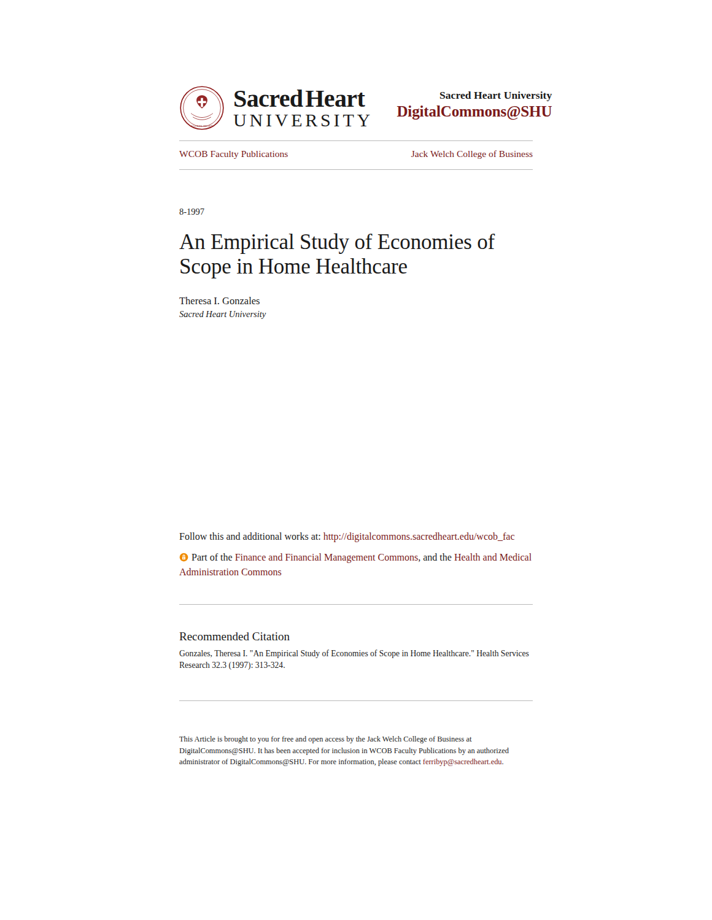SACRED HEART
Sacred Heart University
Sacred Heart University
DigitalCommons@SHU
WCOB Faculty Publications Jack Welch College of Business
8-1997
An Empirical Study of Economies of Scope in Home Healthcare
Theresa I. Gonzales
Sacred Heart University
Follow this and additional works at: http://digitalcommons.sacredheart.edu/wcob_fac
Part of the Finance and Financial Management Commons, and the Health and Medical Administration Commons
Recommended Citation
Gonzales, Theresa I. "An Empirical Study of Economies of Scope in Home Healthcare." Health Services Research 32.3 (1997): 313-324.
This Article is brought to you for free and open access by the Jack Welch College of Business at DigitalCommons@SHU. It has been accepted for inclusion in WCOB Faculty Publications by an authorized administrator of DigitalCommons@SHU. For more information, please contact ferribyp@sacredheart.edu.